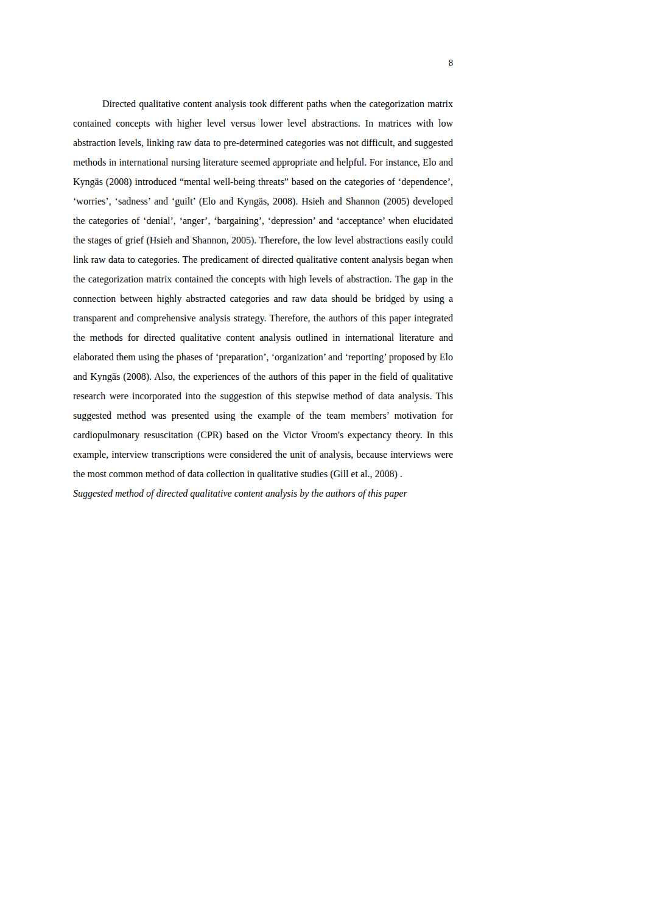8
Directed qualitative content analysis took different paths when the categorization matrix contained concepts with higher level versus lower level abstractions. In matrices with low abstraction levels, linking raw data to pre-determined categories was not difficult, and suggested methods in international nursing literature seemed appropriate and helpful. For instance, Elo and Kyngäs (2008) introduced “mental well-being threats” based on the categories of ‘dependence’, ‘worries’, ‘sadness’ and ‘guilt’ (Elo and Kyngäs, 2008). Hsieh and Shannon (2005) developed the categories of ‘denial’, ‘anger’, ‘bargaining’, ‘depression’ and ‘acceptance’ when elucidated the stages of grief (Hsieh and Shannon, 2005). Therefore, the low level abstractions easily could link raw data to categories. The predicament of directed qualitative content analysis began when the categorization matrix contained the concepts with high levels of abstraction. The gap in the connection between highly abstracted categories and raw data should be bridged by using a transparent and comprehensive analysis strategy. Therefore, the authors of this paper integrated the methods for directed qualitative content analysis outlined in international literature and elaborated them using the phases of ‘preparation’, ‘organization’ and ‘reporting’ proposed by Elo and Kyngäs (2008). Also, the experiences of the authors of this paper in the field of qualitative research were incorporated into the suggestion of this stepwise method of data analysis. This suggested method was presented using the example of the team members’ motivation for cardiopulmonary resuscitation (CPR) based on the Victor Vroom's expectancy theory. In this example, interview transcriptions were considered the unit of analysis, because interviews were the most common method of data collection in qualitative studies (Gill et al., 2008) .
Suggested method of directed qualitative content analysis by the authors of this paper